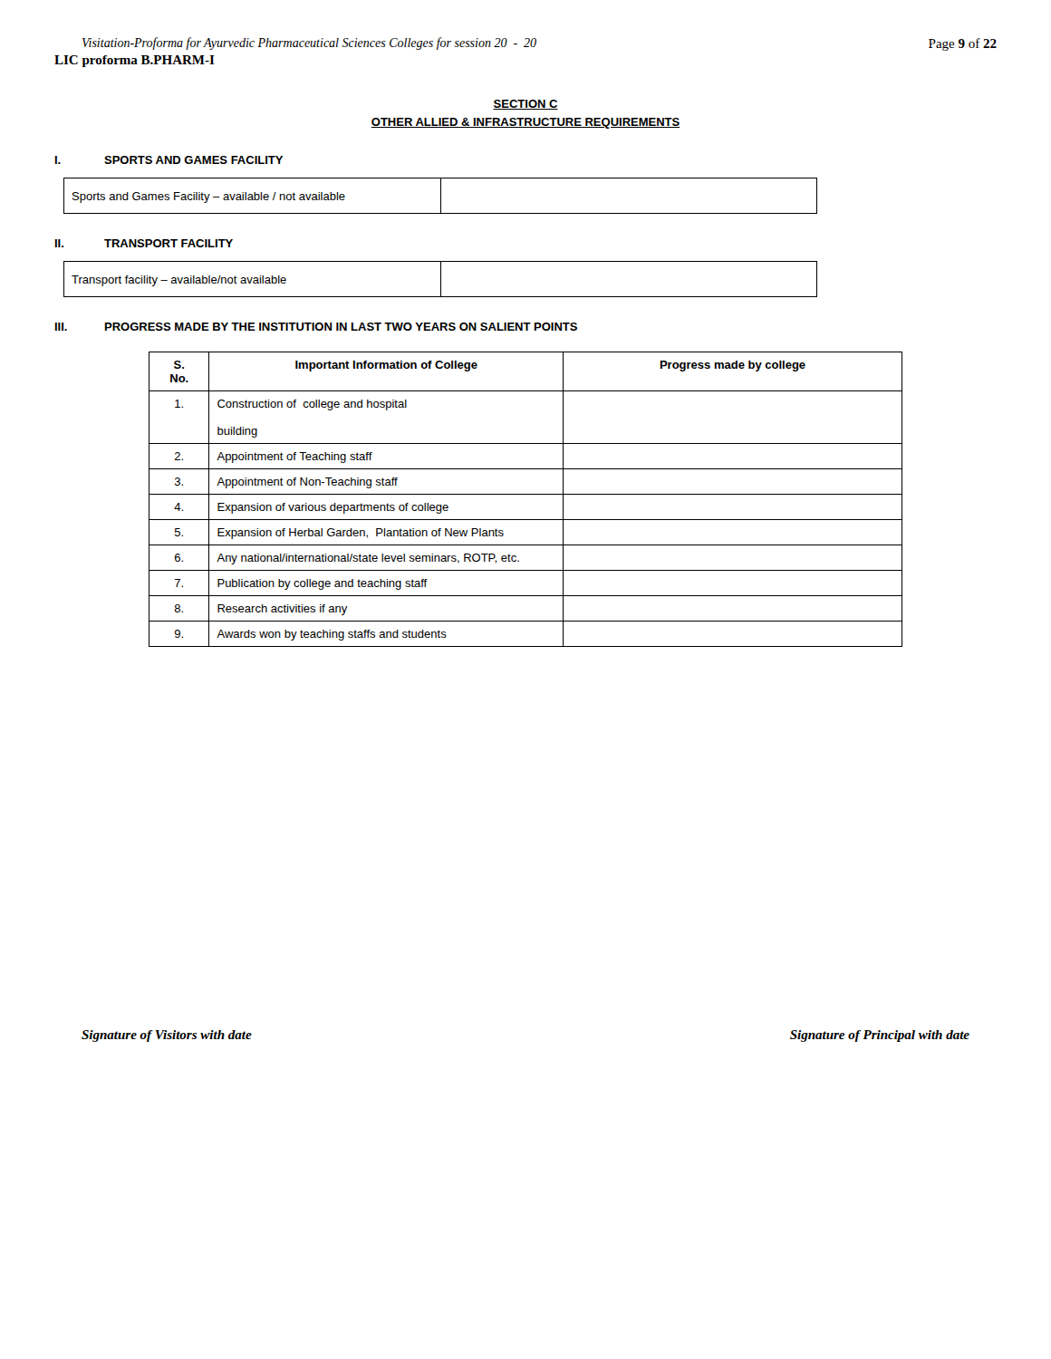Page 9 of 22
Visitation-Proforma for Ayurvedic Pharmaceutical Sciences Colleges for session 20 - 20
LIC proforma B.PHARM-I
SECTION C
OTHER ALLIED & INFRASTRUCTURE REQUIREMENTS
I. SPORTS AND GAMES FACILITY
| Sports and Games Facility – available / not available | |
II. TRANSPORT FACILITY
| Transport facility – available/not available | |
III. PROGRESS MADE BY THE INSTITUTION IN LAST TWO YEARS ON SALIENT POINTS
| S. No. | Important Information of College | Progress made by college |
| --- | --- | --- |
| 1. | Construction of college and hospital building | |
| 2. | Appointment of Teaching staff | |
| 3. | Appointment of Non-Teaching staff | |
| 4. | Expansion of various departments of college | |
| 5. | Expansion of Herbal Garden, Plantation of New Plants | |
| 6. | Any national/international/state level seminars, ROTP, etc. | |
| 7. | Publication by college and teaching staff | |
| 8. | Research activities if any | |
| 9. | Awards won by teaching staffs and students | |
Signature of Visitors with date Signature of Principal with date